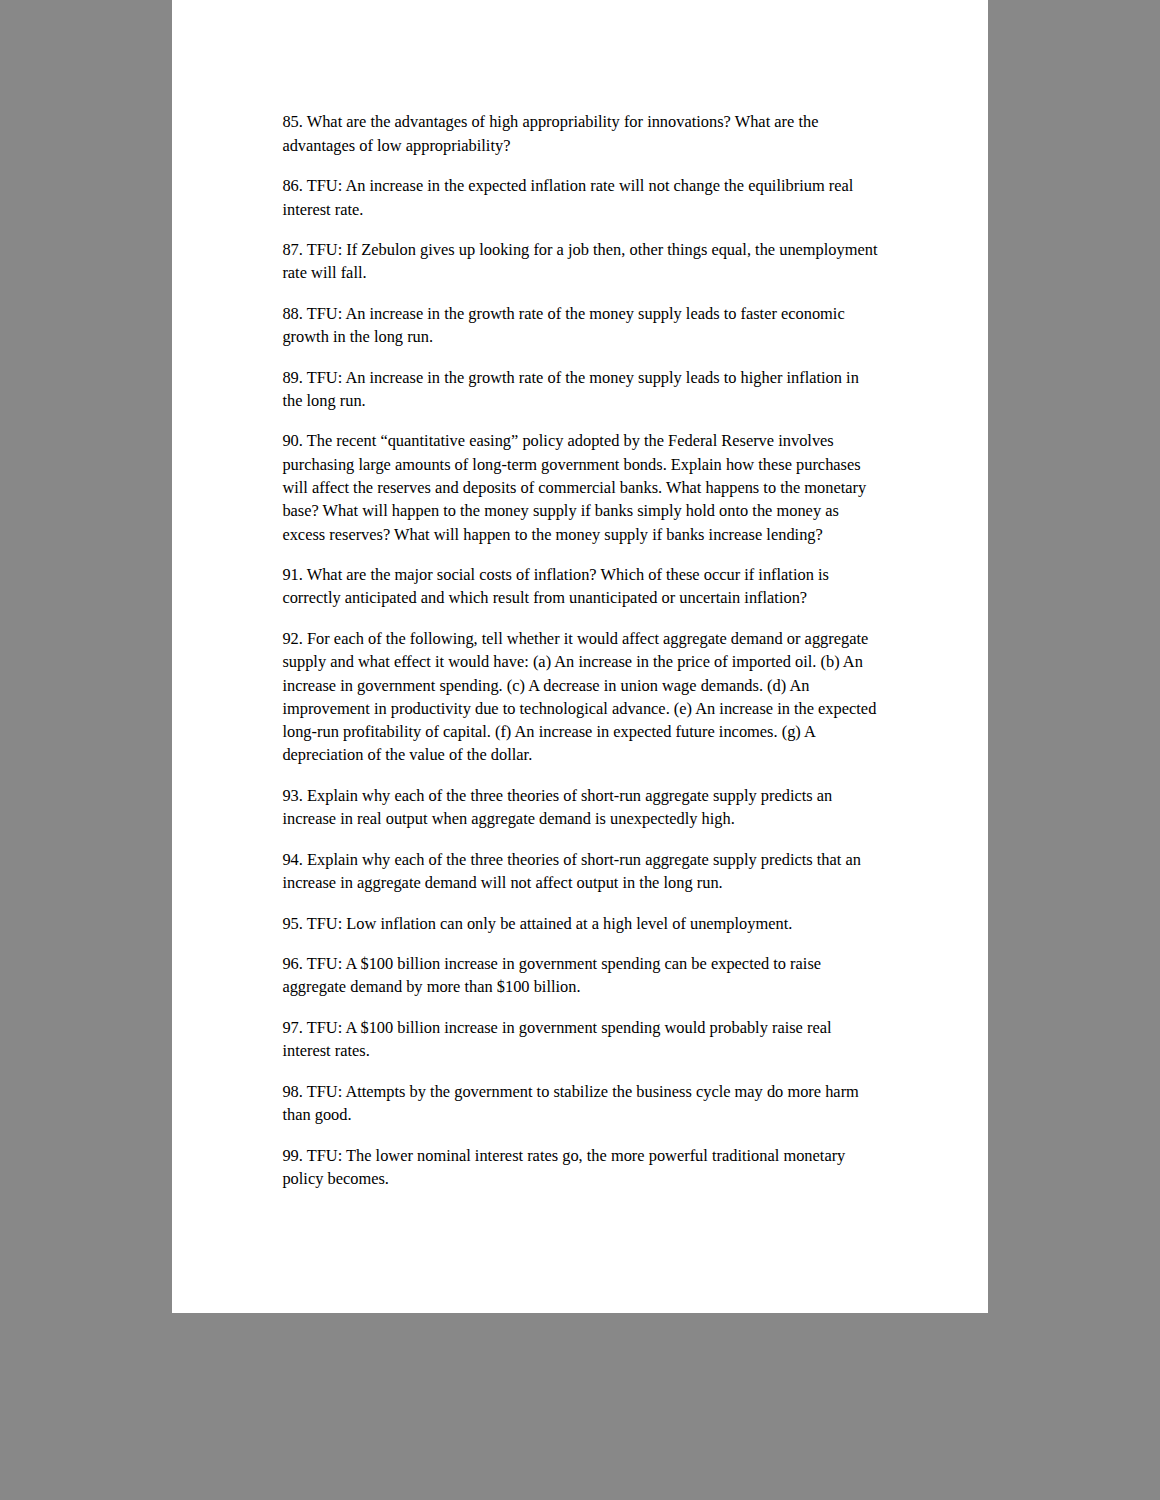85. What are the advantages of high appropriability for innovations? What are the advantages of low appropriability?
86. TFU: An increase in the expected inflation rate will not change the equilibrium real interest rate.
87. TFU: If Zebulon gives up looking for a job then, other things equal, the unemployment rate will fall.
88. TFU: An increase in the growth rate of the money supply leads to faster economic growth in the long run.
89. TFU: An increase in the growth rate of the money supply leads to higher inflation in the long run.
90. The recent “quantitative easing” policy adopted by the Federal Reserve involves purchasing large amounts of long-term government bonds. Explain how these purchases will affect the reserves and deposits of commercial banks. What happens to the monetary base? What will happen to the money supply if banks simply hold onto the money as excess reserves? What will happen to the money supply if banks increase lending?
91. What are the major social costs of inflation? Which of these occur if inflation is correctly anticipated and which result from unanticipated or uncertain inflation?
92. For each of the following, tell whether it would affect aggregate demand or aggregate supply and what effect it would have: (a) An increase in the price of imported oil. (b) An increase in government spending. (c) A decrease in union wage demands. (d) An improvement in productivity due to technological advance. (e) An increase in the expected long-run profitability of capital. (f) An increase in expected future incomes. (g) A depreciation of the value of the dollar.
93. Explain why each of the three theories of short-run aggregate supply predicts an increase in real output when aggregate demand is unexpectedly high.
94. Explain why each of the three theories of short-run aggregate supply predicts that an increase in aggregate demand will not affect output in the long run.
95. TFU: Low inflation can only be attained at a high level of unemployment.
96. TFU: A $100 billion increase in government spending can be expected to raise aggregate demand by more than $100 billion.
97. TFU: A $100 billion increase in government spending would probably raise real interest rates.
98. TFU: Attempts by the government to stabilize the business cycle may do more harm than good.
99. TFU: The lower nominal interest rates go, the more powerful traditional monetary policy becomes.